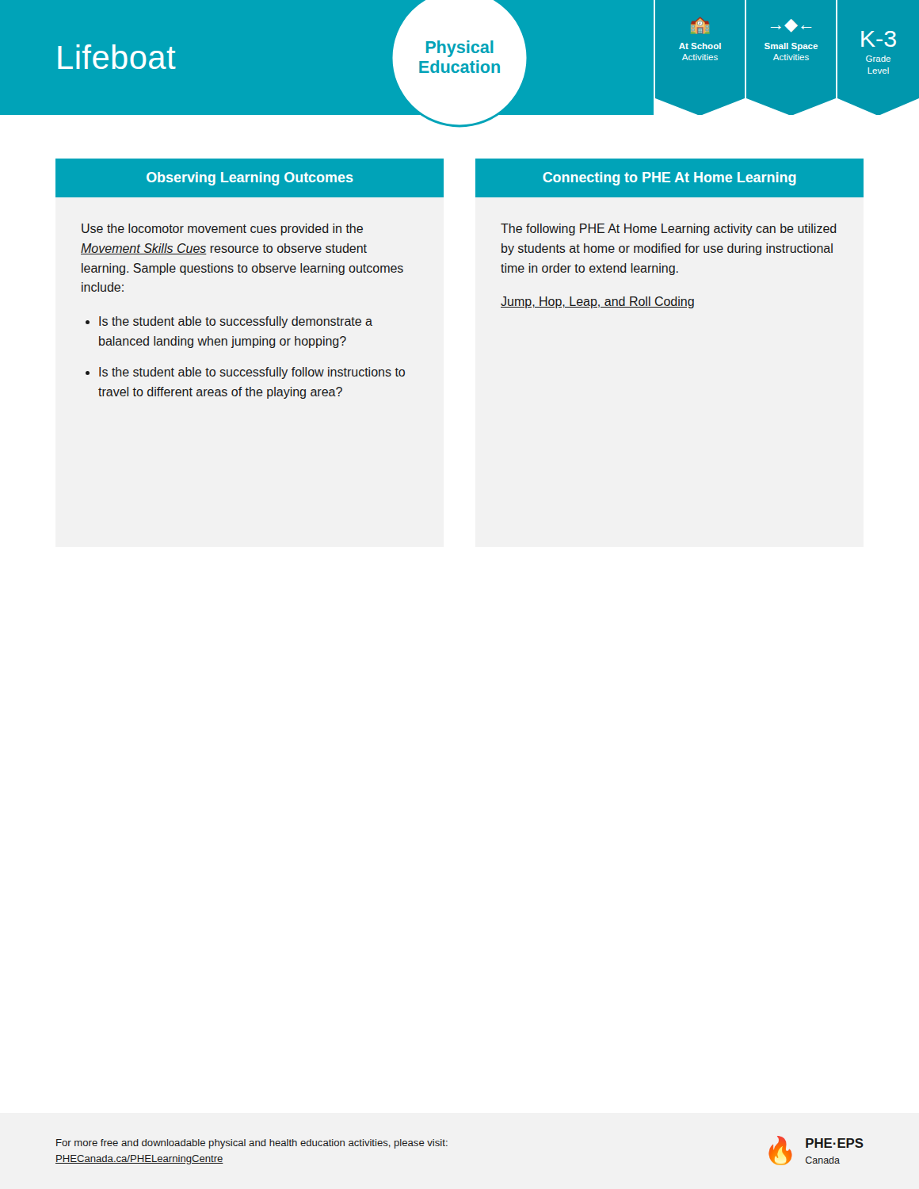Lifeboat
Physical Education
🏫 At School Activities
→◆← Small Space Activities
K-3 Grade
Level
Observing Learning Outcomes
Use the locomotor movement cues provided in the Movement Skills Cues resource to observe student learning. Sample questions to observe learning outcomes include:
Is the student able to successfully demonstrate a balanced landing when jumping or hopping?
Is the student able to successfully follow instructions to travel to different areas of the playing area?
Connecting to PHE At Home Learning
The following PHE At Home Learning activity can be utilized by students at home or modified for use during instructional time in order to extend learning.
Jump, Hop, Leap, and Roll Coding
For more free and downloadable physical and health education activities, please visit:
PHECanada.ca/PHELearningCentre
🔥 PHE·EPSCanada